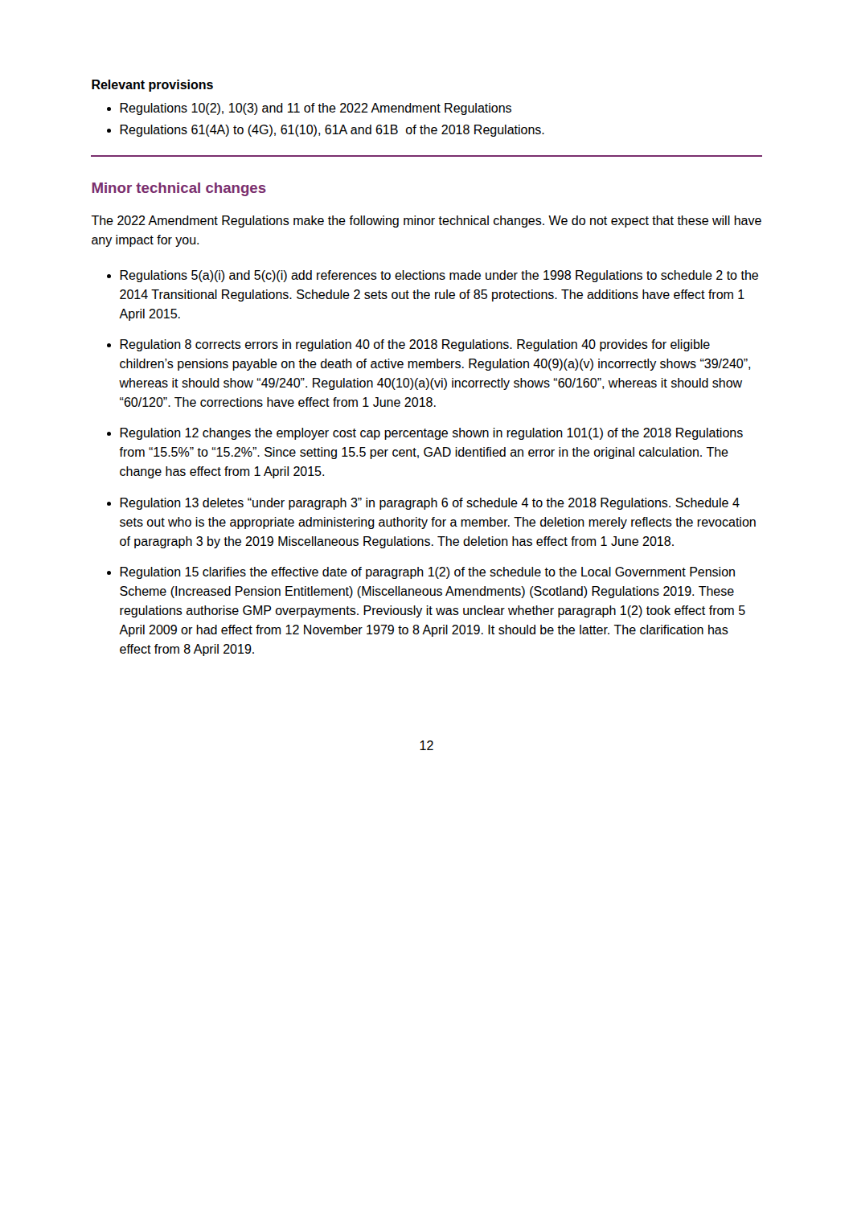Relevant provisions
Regulations 10(2), 10(3) and 11 of the 2022 Amendment Regulations
Regulations 61(4A) to (4G), 61(10), 61A and 61B of the 2018 Regulations.
Minor technical changes
The 2022 Amendment Regulations make the following minor technical changes. We do not expect that these will have any impact for you.
Regulations 5(a)(i) and 5(c)(i) add references to elections made under the 1998 Regulations to schedule 2 to the 2014 Transitional Regulations. Schedule 2 sets out the rule of 85 protections. The additions have effect from 1 April 2015.
Regulation 8 corrects errors in regulation 40 of the 2018 Regulations. Regulation 40 provides for eligible children’s pensions payable on the death of active members. Regulation 40(9)(a)(v) incorrectly shows “39/240”, whereas it should show “49/240”. Regulation 40(10)(a)(vi) incorrectly shows “60/160”, whereas it should show “60/120”. The corrections have effect from 1 June 2018.
Regulation 12 changes the employer cost cap percentage shown in regulation 101(1) of the 2018 Regulations from “15.5%” to “15.2%”. Since setting 15.5 per cent, GAD identified an error in the original calculation. The change has effect from 1 April 2015.
Regulation 13 deletes “under paragraph 3” in paragraph 6 of schedule 4 to the 2018 Regulations. Schedule 4 sets out who is the appropriate administering authority for a member. The deletion merely reflects the revocation of paragraph 3 by the 2019 Miscellaneous Regulations. The deletion has effect from 1 June 2018.
Regulation 15 clarifies the effective date of paragraph 1(2) of the schedule to the Local Government Pension Scheme (Increased Pension Entitlement) (Miscellaneous Amendments) (Scotland) Regulations 2019. These regulations authorise GMP overpayments. Previously it was unclear whether paragraph 1(2) took effect from 5 April 2009 or had effect from 12 November 1979 to 8 April 2019. It should be the latter. The clarification has effect from 8 April 2019.
12